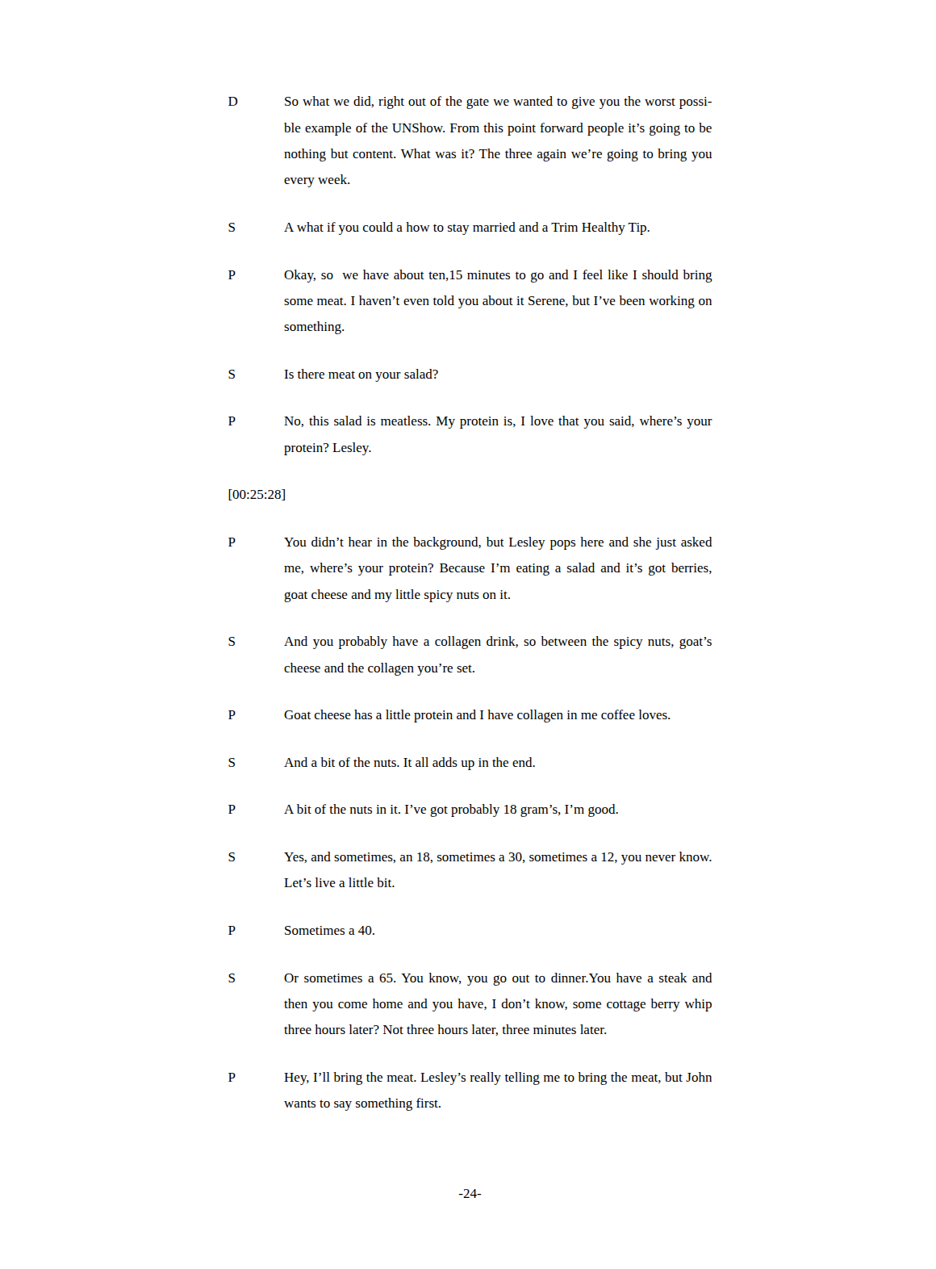D
So what we did, right out of the gate we wanted to give you the worst possible example of the UNShow. From this point forward people it’s going to be nothing but content. What was it? The three again we’re going to bring you every week.
S
A what if you could a how to stay married and a Trim Healthy Tip.
P
Okay, so we have about ten,15 minutes to go and I feel like I should bring some meat. I haven’t even told you about it Serene, but I’ve been working on something.
S
Is there meat on your salad?
P
No, this salad is meatless. My protein is, I love that you said, where’s your protein? Lesley.
[00:25:28]
P
You didn’t hear in the background, but Lesley pops here and she just asked me, where’s your protein? Because I’m eating a salad and it’s got berries, goat cheese and my little spicy nuts on it.
S
And you probably have a collagen drink, so between the spicy nuts, goat’s cheese and the collagen you’re set.
P
Goat cheese has a little protein and I have collagen in me coffee loves.
S
And a bit of the nuts. It all adds up in the end.
P
A bit of the nuts in it. I’ve got probably 18 gram’s, I’m good.
S
Yes, and sometimes, an 18, sometimes a 30, sometimes a 12, you never know. Let’s live a little bit.
P
Sometimes a 40.
S
Or sometimes a 65. You know, you go out to dinner.You have a steak and then you come home and you have, I don’t know, some cottage berry whip three hours later? Not three hours later, three minutes later.
P
Hey, I’ll bring the meat. Lesley’s really telling me to bring the meat, but John wants to say something first.
-24-